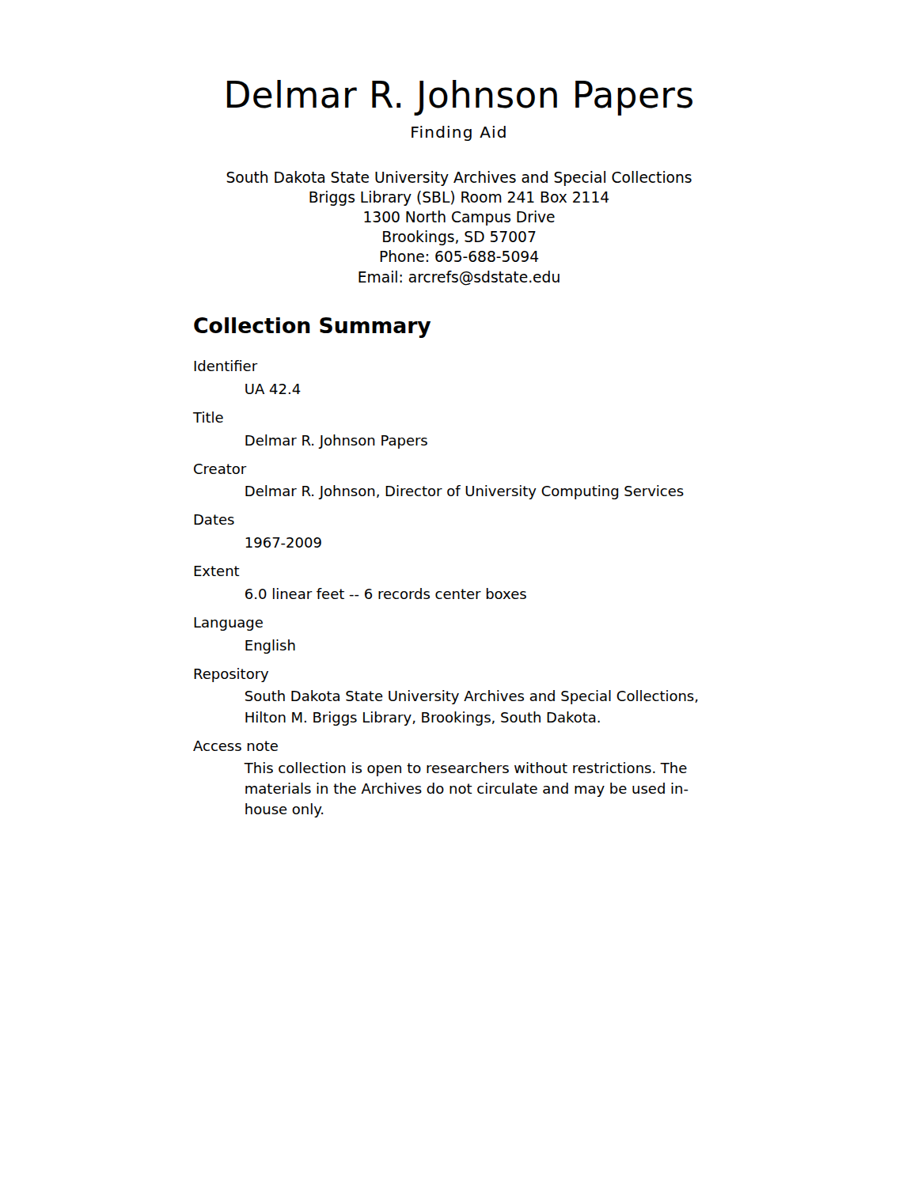Delmar R. Johnson Papers
Finding Aid
South Dakota State University Archives and Special Collections
Briggs Library (SBL) Room 241 Box 2114
1300 North Campus Drive
Brookings, SD 57007
Phone: 605-688-5094
Email: arcrefs@sdstate.edu
Collection Summary
Identifier
UA 42.4
Title
Delmar R. Johnson Papers
Creator
Delmar R. Johnson, Director of University Computing Services
Dates
1967-2009
Extent
6.0 linear feet -- 6 records center boxes
Language
English
Repository
South Dakota State University Archives and Special Collections, Hilton M. Briggs Library, Brookings, South Dakota.
Access note
This collection is open to researchers without restrictions. The materials in the Archives do not circulate and may be used in-house only.